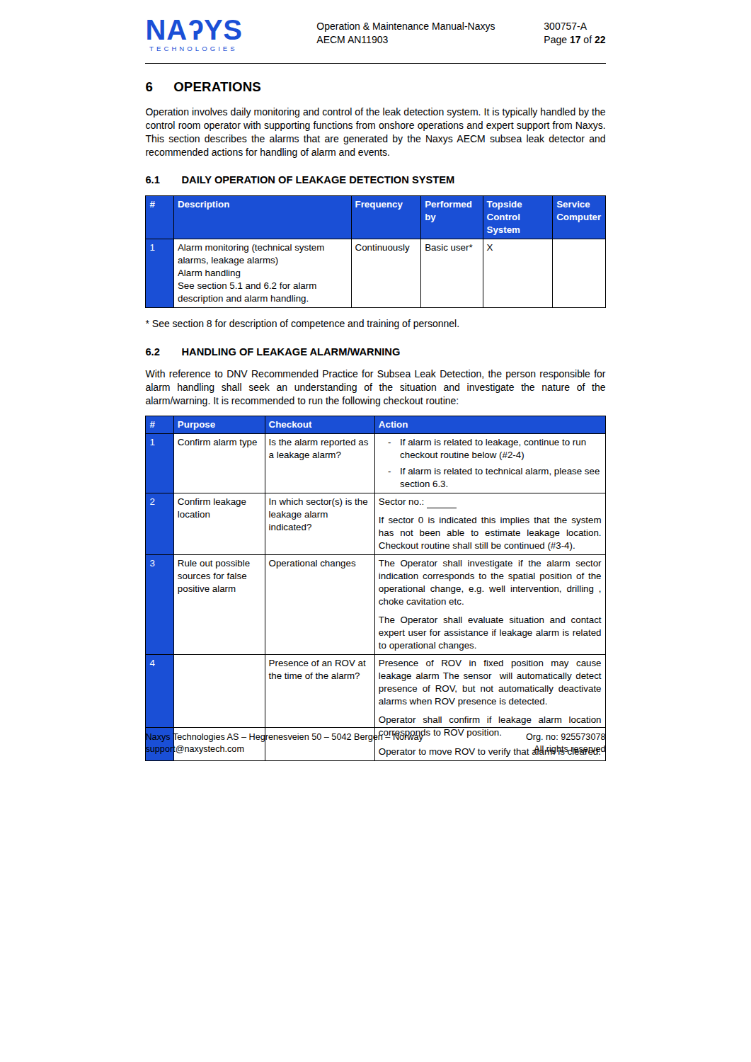NAʕ YS
TECHNOLOGIES
Operation & Maintenance Manual-Naxys
AECM AN11903
300757-A
Page 17 of 22
6 OPERATIONS
Operation involves daily monitoring and control of the leak detection system. It is typically handled by the control room operator with supporting functions from onshore operations and expert support from Naxys. This section describes the alarms that are generated by the Naxys AECM subsea leak detector and recommended actions for handling of alarm and events.
6.1 DAILY OPERATION OF LEAKAGE DETECTION SYSTEM
| # | Description | Frequency | Performed by | Topside Control System | Service Computer |
| --- | --- | --- | --- | --- | --- |
| 1 | Alarm monitoring (technical system alarms, leakage alarms) Alarm handling See section 5.1 and 6.2 for alarm description and alarm handling. | Continuously | Basic user* | X | |
* See section 8 for description of competence and training of personnel.
6.2 HANDLING OF LEAKAGE ALARM/WARNING
With reference to DNV Recommended Practice for Subsea Leak Detection, the person responsible for alarm handling shall seek an understanding of the situation and investigate the nature of the alarm/warning. It is recommended to run the following checkout routine:
| # | Purpose | Checkout | Action |
| --- | --- | --- | --- |
| 1 | Confirm alarm type | Is the alarm reported as a leakage alarm? | If alarm is related to leakage, continue to run checkout routine below (#2-4) If alarm is related to technical alarm, please see section 6.3. |
| 2 | Confirm leakage location | In which sector(s) is the leakage alarm indicated? | Sector no.: If sector 0 is indicated this implies that the system has not been able to estimate leakage location. Checkout routine shall still be continued (#3-4). |
| 3 | Rule out possible sources for false positive alarm | Operational changes | The Operator shall investigate if the alarm sector indication corresponds to the spatial position of the operational change, e.g. well intervention, drilling , choke cavitation etc. The Operator shall evaluate situation and contact expert user for assistance if leakage alarm is related to operational changes. |
| 4 | | Presence of an ROV at the time of the alarm? | Presence of ROV in fixed position may cause leakage alarm The sensor will automatically detect presence of ROV, but not automatically deactivate alarms when ROV presence is detected. Operator shall confirm if leakage alarm location corresponds to ROV position. Operator to move ROV to verify that alarm is cleared. |
Naxys Technologies AS – Hegrenesveien 50 – 5042 Bergen – Norway
support@naxystech.com
Org. no: 925573078
All rights reserved